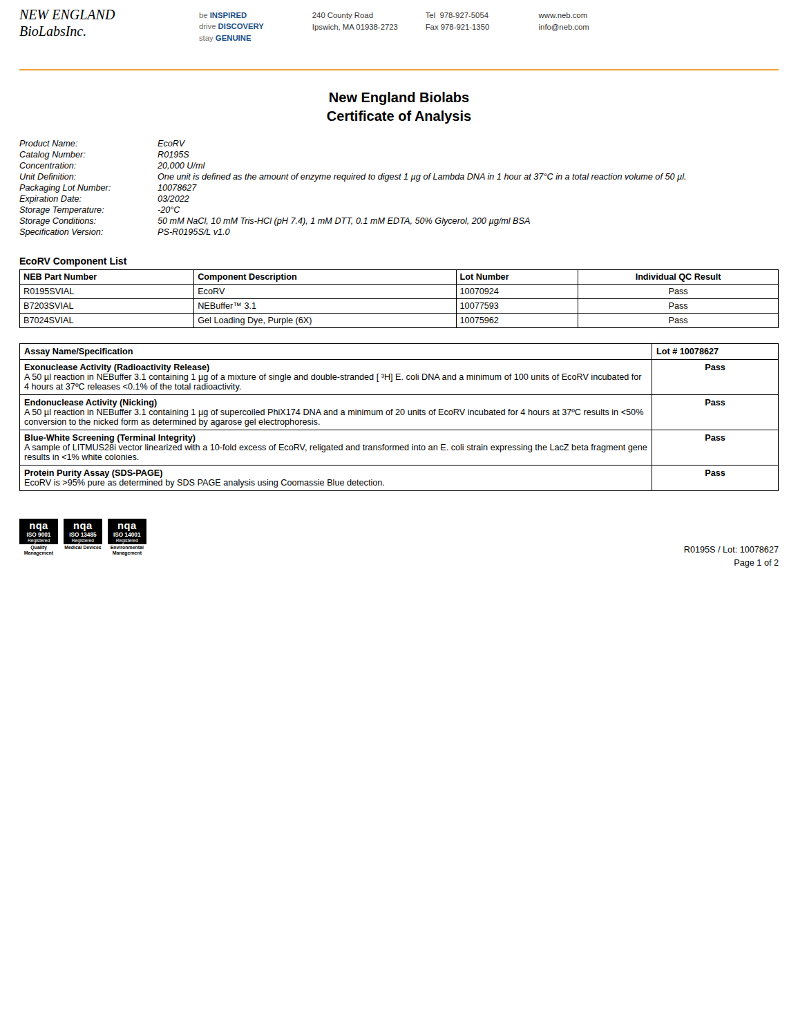be INSPIRED
drive DISCOVERY
stay GENUINE
240 County Road
Ipswich, MA 01938-2723
Tel 978-927-5054
Fax 978-921-1350
www.neb.com
info@neb.com
New England Biolabs
Certificate of Analysis
| Product Name: | EcoRV |
| Catalog Number: | R0195S |
| Concentration: | 20,000 U/ml |
| Unit Definition: | One unit is defined as the amount of enzyme required to digest 1 µg of Lambda DNA in 1 hour at 37°C in a total reaction volume of 50 µl. |
| Packaging Lot Number: | 10078627 |
| Expiration Date: | 03/2022 |
| Storage Temperature: | -20°C |
| Storage Conditions: | 50 mM NaCl, 10 mM Tris-HCl (pH 7.4), 1 mM DTT, 0.1 mM EDTA, 50% Glycerol, 200 µg/ml BSA |
| Specification Version: | PS-R0195S/L v1.0 |
EcoRV Component List
| NEB Part Number | Component Description | Lot Number | Individual QC Result |
| --- | --- | --- | --- |
| R0195SVIAL | EcoRV | 10070924 | Pass |
| B7203SVIAL | NEBuffer™ 3.1 | 10077593 | Pass |
| B7024SVIAL | Gel Loading Dye, Purple (6X) | 10075962 | Pass |
| Assay Name/Specification | Lot # 10078627 |
| --- | --- |
| Exonuclease Activity (Radioactivity Release) A 50 µl reaction in NEBuffer 3.1 containing 1 µg of a mixture of single and double-stranded [ ³H] E. coli DNA and a minimum of 100 units of EcoRV incubated for 4 hours at 37ºC releases <0.1% of the total radioactivity. | Pass |
| Endonuclease Activity (Nicking) A 50 µl reaction in NEBuffer 3.1 containing 1 µg of supercoiled PhiX174 DNA and a minimum of 20 units of EcoRV incubated for 4 hours at 37ºC results in <50% conversion to the nicked form as determined by agarose gel electrophoresis. | Pass |
| Blue-White Screening (Terminal Integrity) A sample of LITMUS28i vector linearized with a 10-fold excess of EcoRV, religated and transformed into an E. coli strain expressing the LacZ beta fragment gene results in <1% white colonies. | Pass |
| Protein Purity Assay (SDS-PAGE) EcoRV is >95% pure as determined by SDS PAGE analysis using Coomassie Blue detection. | Pass |
nqa
ISO 9001
Registered
Quality
Management
nqa
ISO 13485
Registered
Medical Devices
nqa
ISO 14001
Registered
Environmental
Management
R0195S / Lot: 10078627
Page 1 of 2